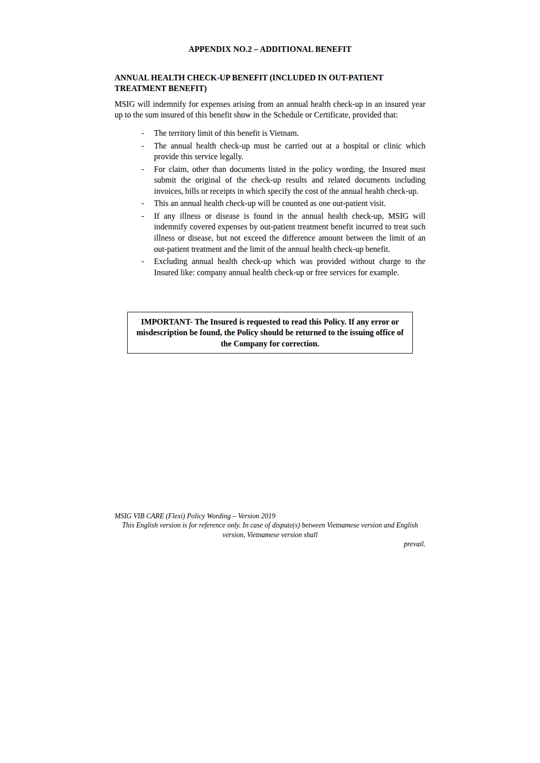APPENDIX NO.2 – ADDITIONAL BENEFIT
ANNUAL HEALTH CHECK-UP BENEFIT (INCLUDED IN OUT-PATIENT TREATMENT BENEFIT)
MSIG will indemnify for expenses arising from an annual health check-up in an insured year up to the sum insured of this benefit show in the Schedule or Certificate, provided that:
The territory limit of this benefit is Vietnam.
The annual health check-up must be carried out at a hospital or clinic which provide this service legally.
For claim, other than documents listed in the policy wording, the Insured must submit the original of the check-up results and related documents including invoices, bills or receipts in which specify the cost of the annual health check-up.
This an annual health check-up will be counted as one out-patient visit.
If any illness or disease is found in the annual health check-up, MSIG will indemnify covered expenses by out-patient treatment benefit incurred to treat such illness or disease, but not exceed the difference amount between the limit of an out-patient treatment and the limit of the annual health check-up benefit.
Excluding annual health check-up which was provided without charge to the Insured like: company annual health check-up or free services for example.
IMPORTANT- The Insured is requested to read this Policy. If any error or misdescription be found, the Policy should be returned to the issuing office of the Company for correction.
MSIG VIB CARE (Flexi) Policy Wording – Version 2019
This English version is for reference only. In case of dispute(s) between Vietnamese version and English version, Vietnamese version shall
prevail.